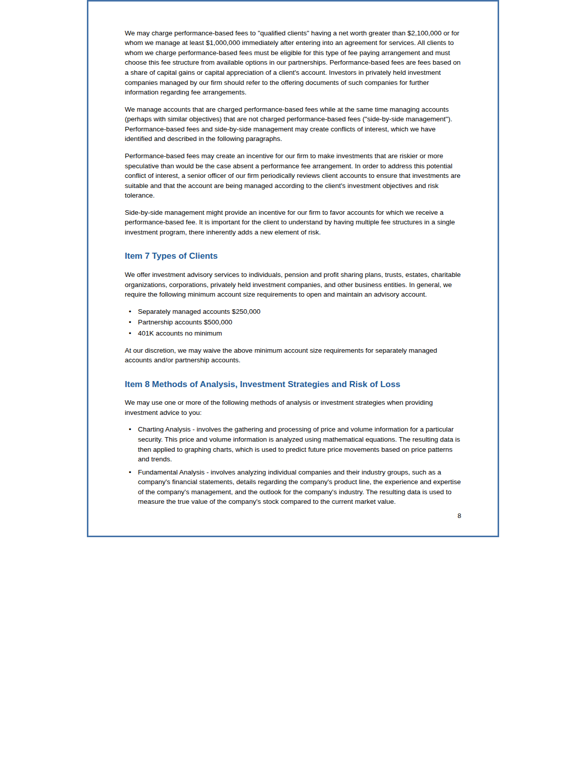We may charge performance-based fees to "qualified clients" having a net worth greater than $2,100,000 or for whom we manage at least $1,000,000 immediately after entering into an agreement for services. All clients to whom we charge performance-based fees must be eligible for this type of fee paying arrangement and must choose this fee structure from available options in our partnerships. Performance-based fees are fees based on a share of capital gains or capital appreciation of a client's account. Investors in privately held investment companies managed by our firm should refer to the offering documents of such companies for further information regarding fee arrangements.
We manage accounts that are charged performance-based fees while at the same time managing accounts (perhaps with similar objectives) that are not charged performance-based fees ("side-by-side management"). Performance-based fees and side-by-side management may create conflicts of interest, which we have identified and described in the following paragraphs.
Performance-based fees may create an incentive for our firm to make investments that are riskier or more speculative than would be the case absent a performance fee arrangement. In order to address this potential conflict of interest, a senior officer of our firm periodically reviews client accounts to ensure that investments are suitable and that the account are being managed according to the client's investment objectives and risk tolerance.
Side-by-side management might provide an incentive for our firm to favor accounts for which we receive a performance-based fee. It is important for the client to understand by having multiple fee structures in a single investment program, there inherently adds a new element of risk.
Item 7 Types of Clients
We offer investment advisory services to individuals, pension and profit sharing plans, trusts, estates, charitable organizations, corporations, privately held investment companies, and other business entities. In general, we require the following minimum account size requirements to open and maintain an advisory account.
Separately managed accounts $250,000
Partnership accounts $500,000
401K accounts no minimum
At our discretion, we may waive the above minimum account size requirements for separately managed accounts and/or partnership accounts.
Item 8 Methods of Analysis, Investment Strategies and Risk of Loss
We may use one or more of the following methods of analysis or investment strategies when providing investment advice to you:
Charting Analysis - involves the gathering and processing of price and volume information for a particular security. This price and volume information is analyzed using mathematical equations. The resulting data is then applied to graphing charts, which is used to predict future price movements based on price patterns and trends.
Fundamental Analysis - involves analyzing individual companies and their industry groups, such as a company's financial statements, details regarding the company's product line, the experience and expertise of the company's management, and the outlook for the company's industry. The resulting data is used to measure the true value of the company's stock compared to the current market value.
8